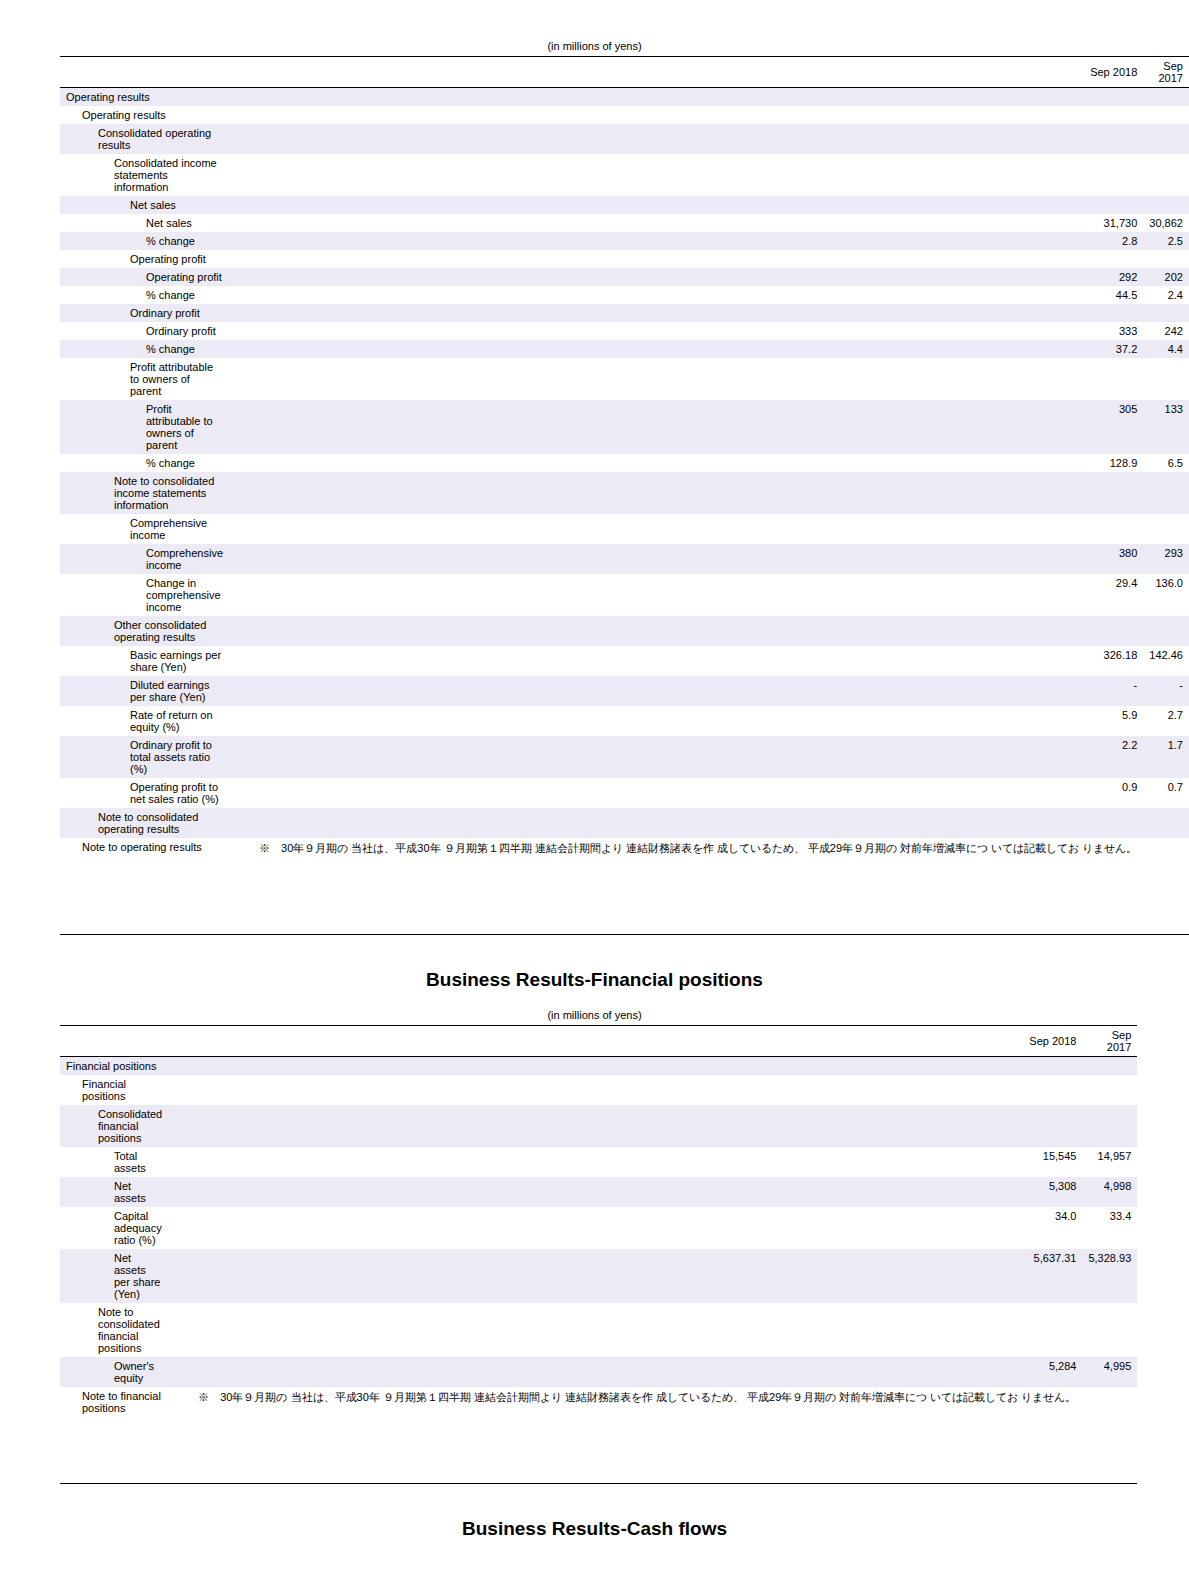(in millions of yens)
| | Sep 2018 | Sep 2017 |
| --- | --- | --- |
| Operating results | | |
| Operating results | | |
| Consolidated operating results | | |
| Consolidated income statements information | | |
| Net sales | | |
| Net sales | 31,730 | 30,862 |
| % change | 2.8 | 2.5 |
| Operating profit | | |
| Operating profit | 292 | 202 |
| % change | 44.5 | 2.4 |
| Ordinary profit | | |
| Ordinary profit | 333 | 242 |
| % change | 37.2 | 4.4 |
| Profit attributable to owners of parent | | |
| Profit attributable to owners of parent | 305 | 133 |
| % change | 128.9 | 6.5 |
| Note to consolidated income statements information | | |
| Comprehensive income | | |
| Comprehensive income | 380 | 293 |
| Change in comprehensive income | 29.4 | 136.0 |
| Other consolidated operating results | | |
| Basic earnings per share (Yen) | 326.18 | 142.46 |
| Diluted earnings per share (Yen) | - | - |
| Rate of return on equity (%) | 5.9 | 2.7 |
| Ordinary profit to total assets ratio (%) | 2.2 | 1.7 |
| Operating profit to net sales ratio (%) | 0.9 | 0.7 |
| Note to consolidated operating results | | |
| Note to operating results | ※ 30年９月期の 当社は、平成30年 ９月期第１四半期 連結会計期間より 連結財務諸表を作 成しているため、 平成29年９月期の 対前年増減率につ いては記載してお りません。 | |
Business Results-Financial positions
(in millions of yens)
| | Sep 2018 | Sep 2017 |
| --- | --- | --- |
| Financial positions | | |
| Financial positions | | |
| Consolidated financial positions | | |
| Total assets | 15,545 | 14,957 |
| Net assets | 5,308 | 4,998 |
| Capital adequacy ratio (%) | 34.0 | 33.4 |
| Net assets per share (Yen) | 5,637.31 | 5,328.93 |
| Note to consolidated financial positions | | |
| Owner's equity | 5,284 | 4,995 |
| Note to financial positions | ※ 30年９月期の 当社は、平成30年 ９月期第１四半期 連結会計期間より 連結財務諸表を作 成しているため、 平成29年９月期の 対前年増減率につ いては記載してお りません。 | |
Business Results-Cash flows